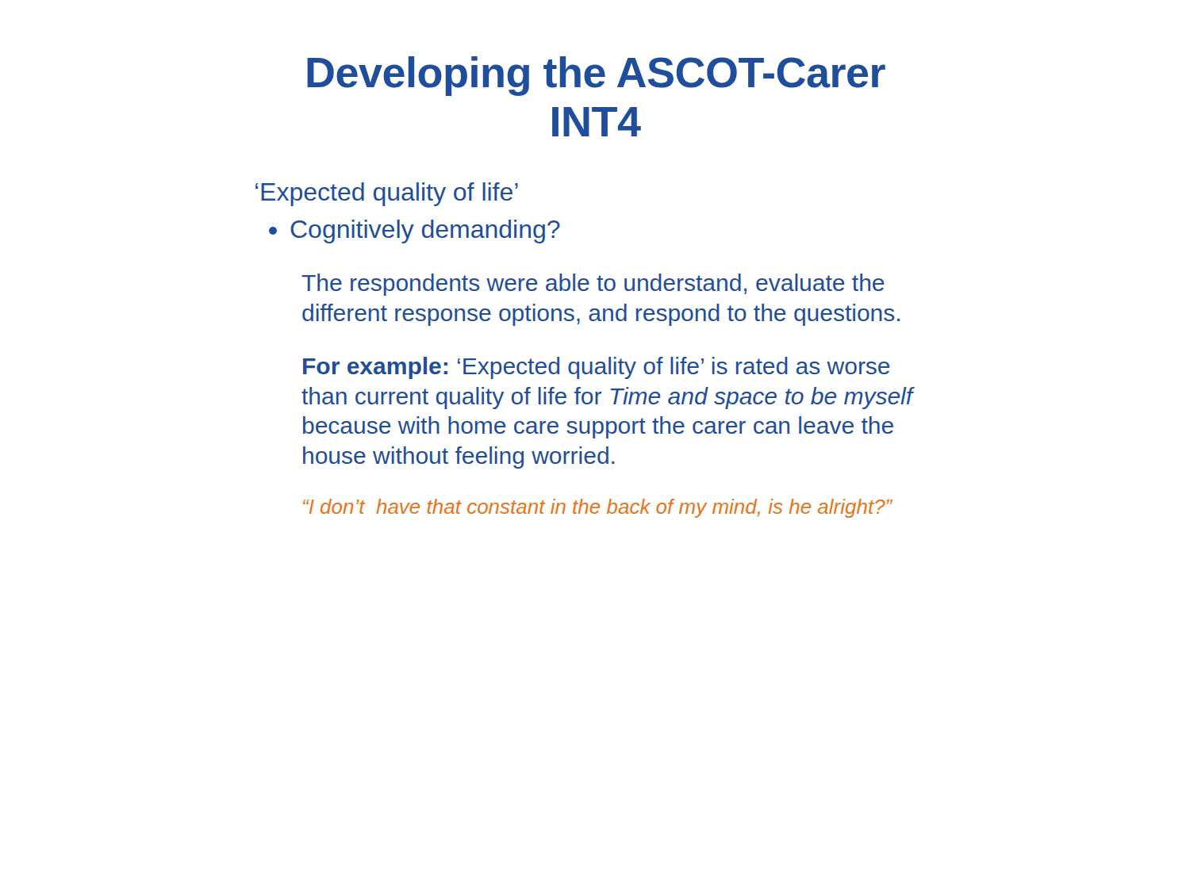Developing the ASCOT-Carer INT4
‘Expected quality of life’
Cognitively demanding?
The respondents were able to understand, evaluate the different response options, and respond to the questions.
For example: ‘Expected quality of life’ is rated as worse than current quality of life for Time and space to be myself because with home care support the carer can leave the house without feeling worried.
“I don’t have that constant in the back of my mind, is he alright?”